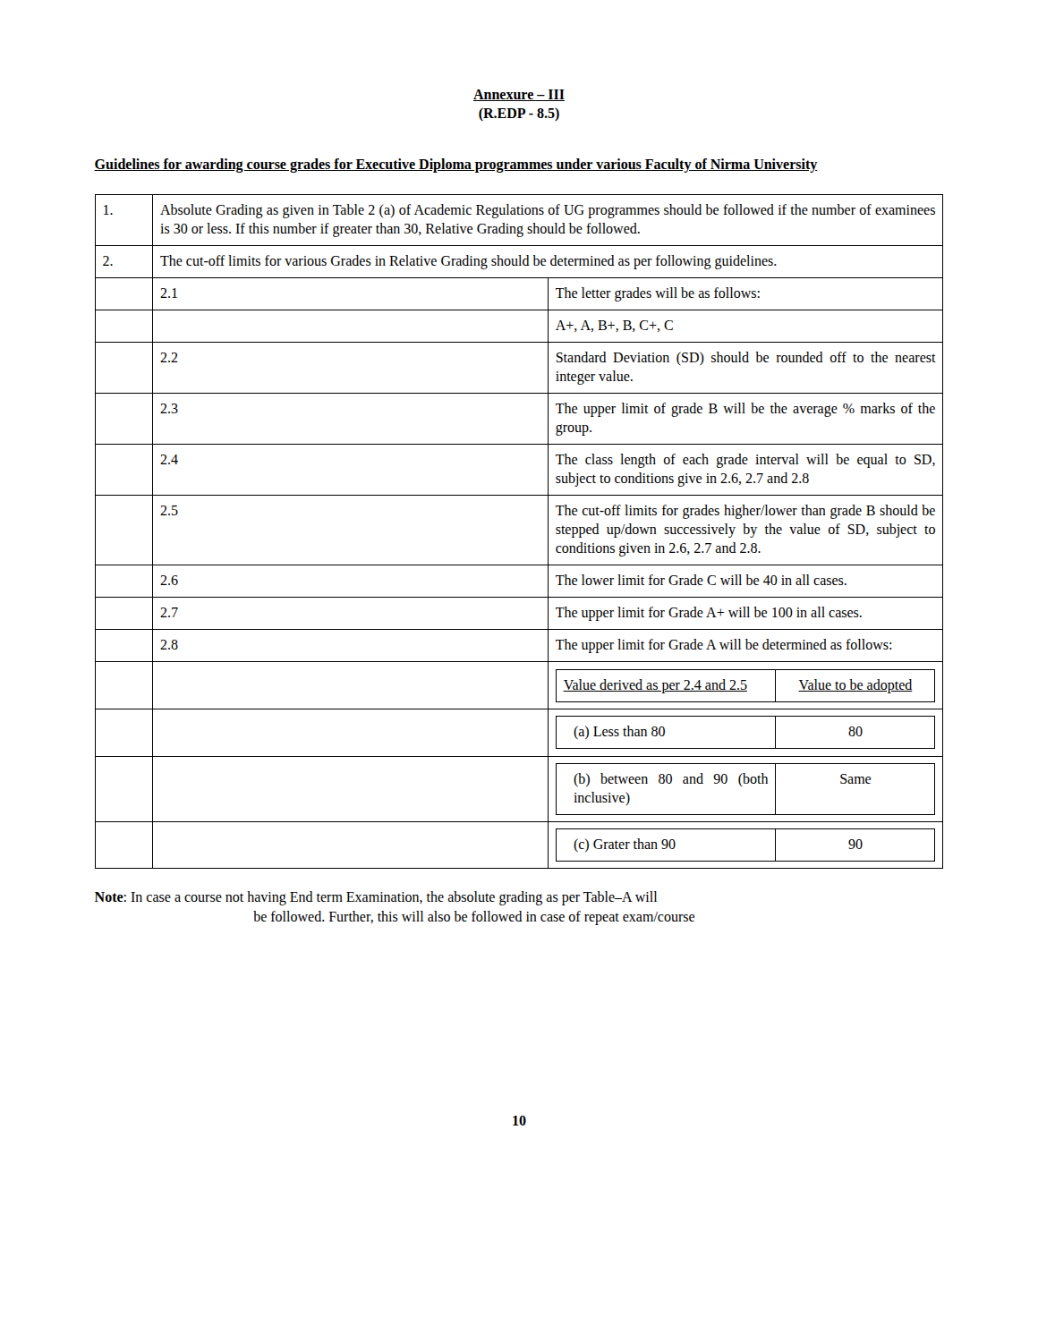Annexure – III
(R.EDP - 8.5)
Guidelines for awarding course grades for Executive Diploma programmes under various Faculty of Nirma University
| 1. | Absolute Grading as given in Table 2 (a) of Academic Regulations of UG programmes should be followed if the number of examinees is 30 or less. If this number if greater than 30, Relative Grading should be followed. |
| 2. | The cut-off limits for various Grades in Relative Grading should be determined as per following guidelines. |
| | 2.1 | The letter grades will be as follows: |
| | | A+, A, B+, B, C+, C |
| | 2.2 | Standard Deviation (SD) should be rounded off to the nearest integer value. |
| | 2.3 | The upper limit of grade B will be the average % marks of the group. |
| | 2.4 | The class length of each grade interval will be equal to SD, subject to conditions give in 2.6, 2.7 and 2.8 |
| | 2.5 | The cut-off limits for grades higher/lower than grade B should be stepped up/down successively by the value of SD, subject to conditions given in 2.6, 2.7 and 2.8. |
| | 2.6 | The lower limit for Grade C will be 40 in all cases. |
| | 2.7 | The upper limit for Grade A+ will be 100 in all cases. |
| | 2.8 | The upper limit for Grade A will be determined as follows: |
| | | / Value derived as per 2.4 and 2.5 / Value to be adopted / |
| | | / (a) Less than 80 / 80 / |
| | | / (b) between 80 and 90 (both inclusive) / Same / |
| | | / (c) Grater than 90 / 90 / |
Note: In case a course not having End term Examination, the absolute grading as per Table–A will be followed. Further, this will also be followed in case of repeat exam/course
10